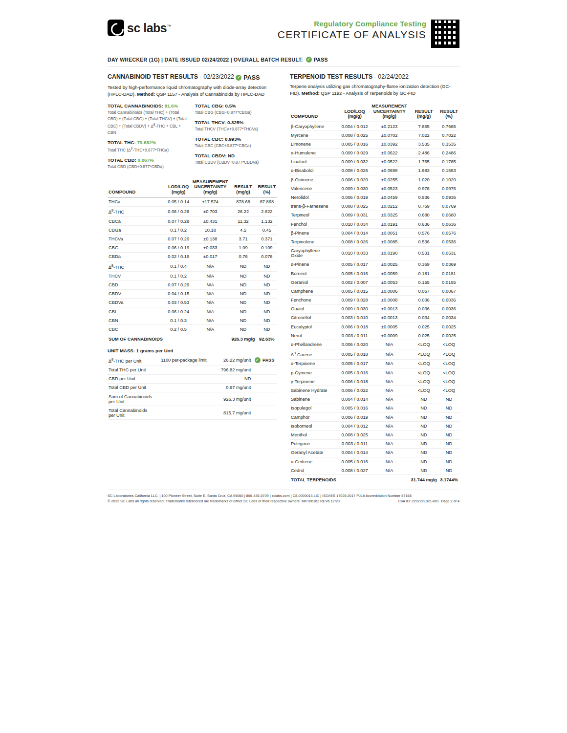sc labs™
Regulatory Compliance Testing
CERTIFICATE OF ANALYSIS
DAY WRECKER (1G) | DATE ISSUED 02/24/2022 | OVERALL BATCH RESULT: ✓ PASS
CANNABINOID TEST RESULTS - 02/23/2022 ✓ PASS
Tested by high-performance liquid chromatography with diode-array detection (HPLC-DAD). Method: QSP 1157 - Analysis of Cannabinoids by HPLC-DAD
TOTAL CANNABINOIDS: 81.6%
Total Cannabinoids (Total THC) + (Total CBD) + (Total CBG) + (Total THCV) + (Total CBC) + (Total CBDV) + ∆8-THC + CBL + CBN
TOTAL THC: 79.682%
Total THC (∆9-THC+0.877*THCa)
TOTAL CBD: 0.067%
Total CBD (CBD+0.877*CBDa)
TOTAL CBG: 0.5%
Total CBG (CBG+0.877*CBGa)
TOTAL THCV: 0.325%
Total THCV (THCV+0.877*THCVa)
TOTAL CBC: 0.993%
Total CBC (CBC+0.877*CBCa)
TOTAL CBDV: ND
Total CBDV (CBDV+0.877*CBDVa)
| COMPOUND | LOD/LOQ (mg/g) | MEASUREMENT UNCERTAINTY (mg/g) | RESULT (mg/g) | RESULT (%) |
| --- | --- | --- | --- | --- |
| THCa | 0.05 / 0.14 | ±17.574 | 878.68 | 87.868 |
| ∆ 9 -THC | 0.06 / 0.26 | ±0.703 | 26.22 | 2.622 |
| CBCa | 0.07 / 0.28 | ±0.431 | 11.32 | 1.132 |
| CBGa | 0.1 / 0.2 | ±0.18 | 4.5 | 0.45 |
| THCVa | 0.07 / 0.20 | ±0.138 | 3.71 | 0.371 |
| CBG | 0.06 / 0.19 | ±0.033 | 1.09 | 0.109 |
| CBDa | 0.02 / 0.19 | ±0.017 | 0.76 | 0.076 |
| ∆ 8 -THC | 0.1 / 0.4 | N/A | ND | ND |
| THCV | 0.1 / 0.2 | N/A | ND | ND |
| CBD | 0.07 / 0.29 | N/A | ND | ND |
| CBDV | 0.04 / 0.15 | N/A | ND | ND |
| CBDVa | 0.03 / 0.53 | N/A | ND | ND |
| CBL | 0.06 / 0.24 | N/A | ND | ND |
| CBN | 0.1 / 0.3 | N/A | ND | ND |
| CBC | 0.2 / 0.5 | N/A | ND | ND |
| SUM OF CANNABINOIDS | | | 926.3 mg/g | 92.63% |
UNIT MASS: 1 grams per Unit
| ∆ 9 -THC per Unit | 1100 per-package limit | 26.22 mg/unit | ✓ PASS |
| Total THC per Unit | | 796.82 mg/unit | |
| CBD per Unit | | ND | |
| Total CBD per Unit | | 0.67 mg/unit | |
| Sum of Cannabinoids per Unit | | 926.3 mg/unit | |
| Total Cannabinoids per Unit | | 815.7 mg/unit | |
TERPENOID TEST RESULTS - 02/24/2022
Terpene analysis utilizing gas chromatography-flame ionization detection (GC-FID). Method: QSP 1192 - Analysis of Terpenoids by GC-FID
| COMPOUND | LOD/LOQ (mg/g) | MEASUREMENT UNCERTAINTY (mg/g) | RESULT (mg/g) | RESULT (%) |
| --- | --- | --- | --- | --- |
| β-Caryophyllene | 0.004 / 0.012 | ±0.2123 | 7.665 | 0.7665 |
| Myrcene | 0.008 / 0.025 | ±0.0702 | 7.022 | 0.7022 |
| Limonene | 0.005 / 0.016 | ±0.0392 | 3.535 | 0.3535 |
| α-Humulene | 0.009 / 0.029 | ±0.0622 | 2.486 | 0.2486 |
| Linalool | 0.009 / 0.032 | ±0.0522 | 1.765 | 0.1765 |
| α-Bisabolol | 0.008 / 0.026 | ±0.0698 | 1.683 | 0.1683 |
| β-Ocimene | 0.006 / 0.020 | ±0.0255 | 1.020 | 0.1020 |
| Valencene | 0.009 / 0.030 | ±0.0523 | 0.976 | 0.0976 |
| Nerolidol | 0.006 / 0.019 | ±0.0459 | 0.936 | 0.0936 |
| trans-β-Farnesene | 0.008 / 0.025 | ±0.0212 | 0.769 | 0.0769 |
| Terpineol | 0.009 / 0.031 | ±0.0325 | 0.680 | 0.0680 |
| Fenchol | 0.010 / 0.034 | ±0.0191 | 0.636 | 0.0636 |
| β-Pinene | 0.004 / 0.014 | ±0.0051 | 0.576 | 0.0576 |
| Terpinolene | 0.008 / 0.026 | ±0.0085 | 0.536 | 0.0536 |
| Caryophyllene Oxide | 0.010 / 0.033 | ±0.0190 | 0.531 | 0.0531 |
| α-Pinene | 0.005 / 0.017 | ±0.0025 | 0.369 | 0.0369 |
| Borneol | 0.005 / 0.016 | ±0.0059 | 0.181 | 0.0181 |
| Geraniol | 0.002 / 0.007 | ±0.0053 | 0.155 | 0.0155 |
| Camphene | 0.005 / 0.015 | ±0.0006 | 0.067 | 0.0067 |
| Fenchone | 0.009 / 0.028 | ±0.0008 | 0.036 | 0.0036 |
| Guaiol | 0.009 / 0.030 | ±0.0013 | 0.036 | 0.0036 |
| Citronellol | 0.003 / 0.010 | ±0.0013 | 0.034 | 0.0034 |
| Eucalyptol | 0.006 / 0.018 | ±0.0005 | 0.025 | 0.0025 |
| Nerol | 0.003 / 0.011 | ±0.0009 | 0.025 | 0.0025 |
| α-Phellandrene | 0.006 / 0.020 | N/A | <LOQ | <LOQ |
| ∆ 3 -Carene | 0.005 / 0.018 | N/A | <LOQ | <LOQ |
| α-Terpinene | 0.005 / 0.017 | N/A | <LOQ | <LOQ |
| p-Cymene | 0.005 / 0.016 | N/A | <LOQ | <LOQ |
| γ-Terpinene | 0.006 / 0.018 | N/A | <LOQ | <LOQ |
| Sabinene Hydrate | 0.006 / 0.022 | N/A | <LOQ | <LOQ |
| Sabinene | 0.004 / 0.014 | N/A | ND | ND |
| Isopulegol | 0.005 / 0.016 | N/A | ND | ND |
| Camphor | 0.006 / 0.019 | N/A | ND | ND |
| Isoborneol | 0.004 / 0.012 | N/A | ND | ND |
| Menthol | 0.008 / 0.025 | N/A | ND | ND |
| Pulegone | 0.003 / 0.011 | N/A | ND | ND |
| Geranyl Acetate | 0.004 / 0.014 | N/A | ND | ND |
| α-Cedrene | 0.005 / 0.016 | N/A | ND | ND |
| Cedrol | 0.008 / 0.027 | N/A | ND | ND |
| TOTAL TERPENOIDS | | | 31.744 mg/g | 3.1744% |
SC Laboratories California LLC. | 100 Pioneer Street, Suite E, Santa Cruz, CA 95060 | 866-435-0709 | sclabs.com | C8-0000013-LIC | ISO/IES 17025:2017 PJLA Accreditation Number 87168
© 2022 SC Labs all rights reserved. Trademarks referenced are trademarks of either SC Labs or their respective owners. MKT00162 REV6 12/20 CoA ID: 220222L021-001 Page 2 of 4